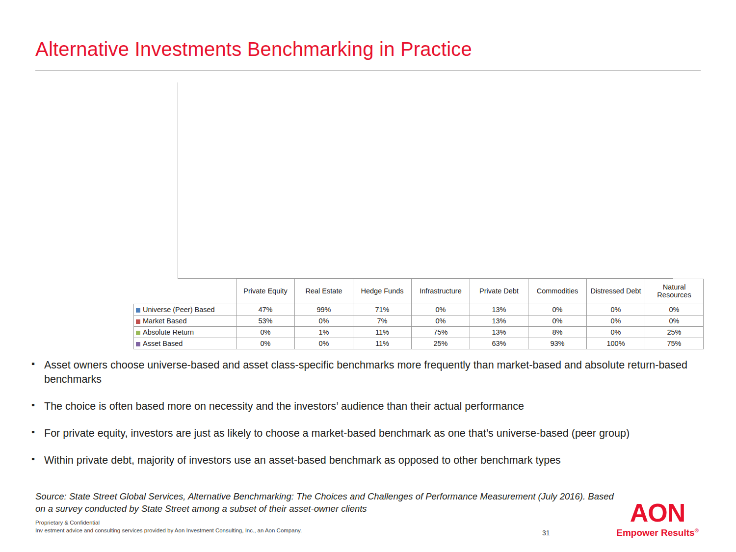Alternative Investments Benchmarking in Practice
| | Private Equity | Real Estate | Hedge Funds | Infrastructure | Private Debt | Commodities | Distressed Debt | Natural Resources |
| --- | --- | --- | --- | --- | --- | --- | --- | --- |
| Universe (Peer) Based | 47% | 99% | 71% | 0% | 13% | 0% | 0% | 0% |
| Market Based | 53% | 0% | 7% | 0% | 13% | 0% | 0% | 0% |
| Absolute Return | 0% | 1% | 11% | 75% | 13% | 8% | 0% | 25% |
| Asset Based | 0% | 0% | 11% | 25% | 63% | 93% | 100% | 75% |
Asset owners choose universe-based and asset class-specific benchmarks more frequently than market-based and absolute return-based benchmarks
The choice is often based more on necessity and the investors’ audience than their actual performance
For private equity, investors are just as likely to choose a market-based benchmark as one that’s universe-based (peer group)
Within private debt, majority of investors use an asset-based benchmark as opposed to other benchmark types
Source: State Street Global Services, Alternative Benchmarking: The Choices and Challenges of Performance Measurement (July 2016). Based on a survey conducted by State Street among a subset of their asset-owner clients
Proprietary & Confidential
Inv estment advice and consulting services provided by Aon Investment Consulting, Inc., an Aon Company.
31
AON
Empower Results®